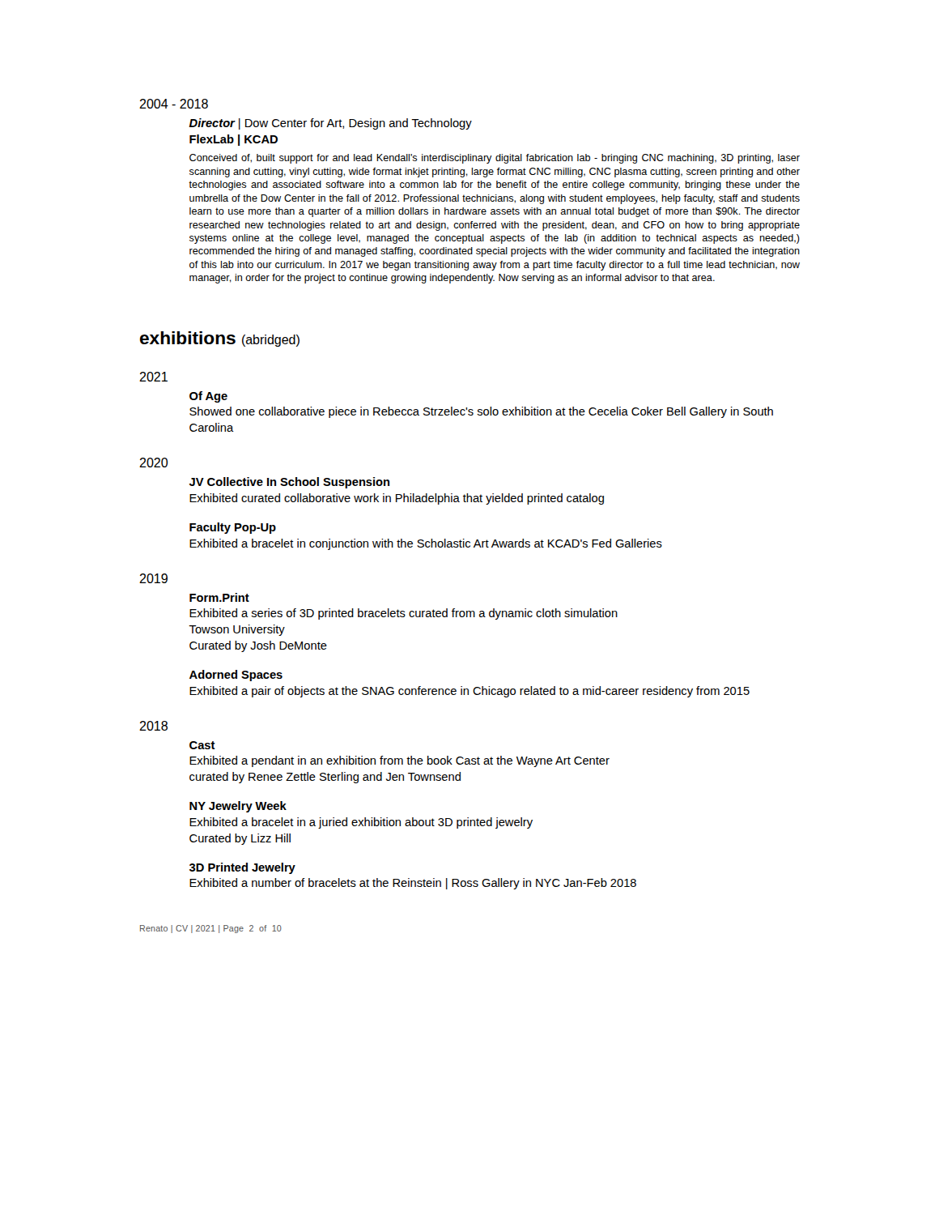2004 - 2018
Director | Dow Center for Art, Design and Technology
FlexLab | KCAD
Conceived of, built support for and lead Kendall's interdisciplinary digital fabrication lab - bringing CNC machining, 3D printing, laser scanning and cutting, vinyl cutting, wide format inkjet printing, large format CNC milling, CNC plasma cutting, screen printing and other technologies and associated software into a common lab for the benefit of the entire college community, bringing these under the umbrella of the Dow Center in the fall of 2012. Professional technicians, along with student employees, help faculty, staff and students learn to use more than a quarter of a million dollars in hardware assets with an annual total budget of more than $90k. The director researched new technologies related to art and design, conferred with the president, dean, and CFO on how to bring appropriate systems online at the college level, managed the conceptual aspects of the lab (in addition to technical aspects as needed,) recommended the hiring of and managed staffing, coordinated special projects with the wider community and facilitated the integration of this lab into our curriculum. In 2017 we began transitioning away from a part time faculty director to a full time lead technician, now manager, in order for the project to continue growing independently. Now serving as an informal advisor to that area.
exhibitions (abridged)
2021
Of Age
Showed one collaborative piece in Rebecca Strzelec's solo exhibition at the Cecelia Coker Bell Gallery in South Carolina
2020
JV Collective In School Suspension
Exhibited curated collaborative work in Philadelphia that yielded printed catalog
Faculty Pop-Up
Exhibited a bracelet in conjunction with the Scholastic Art Awards at KCAD's Fed Galleries
2019
Form.Print
Exhibited a series of 3D printed bracelets curated from a dynamic cloth simulation
Towson University
Curated by Josh DeMonte
Adorned Spaces
Exhibited a pair of objects at the SNAG conference in Chicago related to a mid-career residency from 2015
2018
Cast
Exhibited a pendant in an exhibition from the book Cast at the Wayne Art Center
curated by Renee Zettle Sterling and Jen Townsend
NY Jewelry Week
Exhibited a bracelet in a juried exhibition about 3D printed jewelry
Curated by Lizz Hill
3D Printed Jewelry
Exhibited a number of bracelets at the Reinstein | Ross Gallery in NYC Jan-Feb 2018
Renato | CV | 2021 | Page 2 of 10